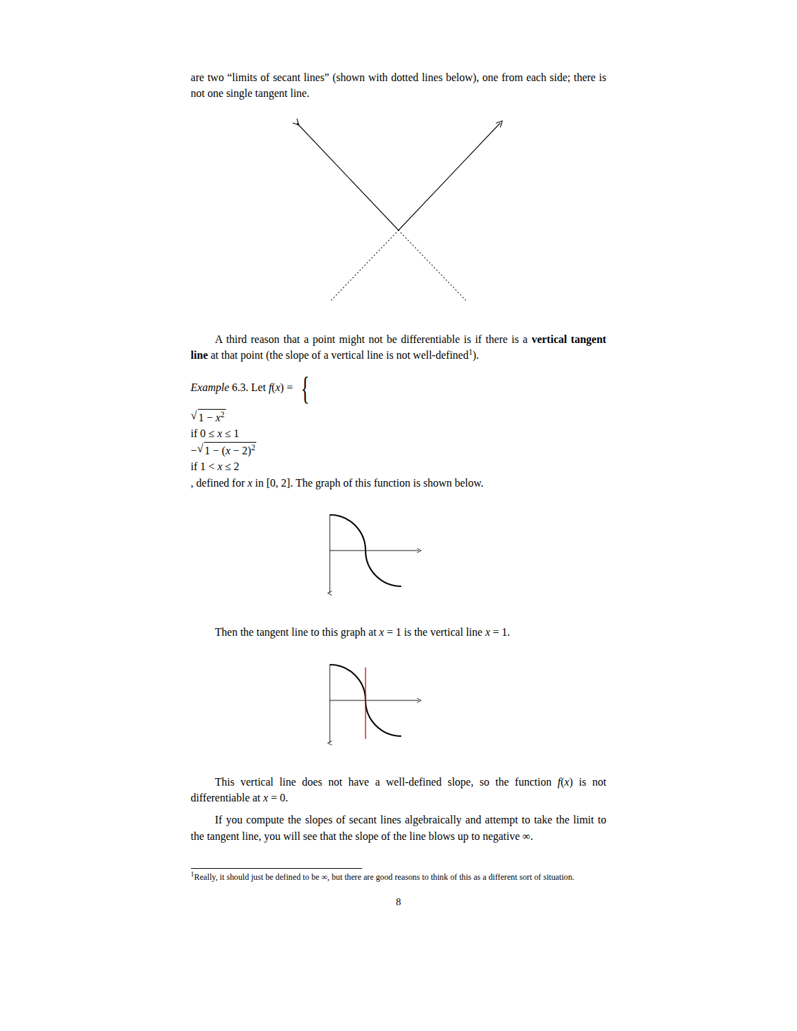are two “limits of secant lines” (shown with dotted lines below), one from each side; there is not one single tangent line.
A third reason that a point might not be differentiable is if there is a vertical tangent line at that point (the slope of a vertical line is not well-defined1).
Example 6.3. Let f(x) = {
1 − x2
if 0 ≤ x ≤ 1
−1 − (x − 2)2
if 1 < x ≤ 2
, defined for x in [0, 2]. The graph of this function is shown below.
Then the tangent line to this graph at x = 1 is the vertical line x = 1.
This vertical line does not have a well-defined slope, so the function f(x) is not differentiable at x = 0.
If you compute the slopes of secant lines algebraically and attempt to take the limit to the tangent line, you will see that the slope of the line blows up to negative ∞.
1Really, it should just be defined to be ∞, but there are good reasons to think of this as a different sort of situation.
8